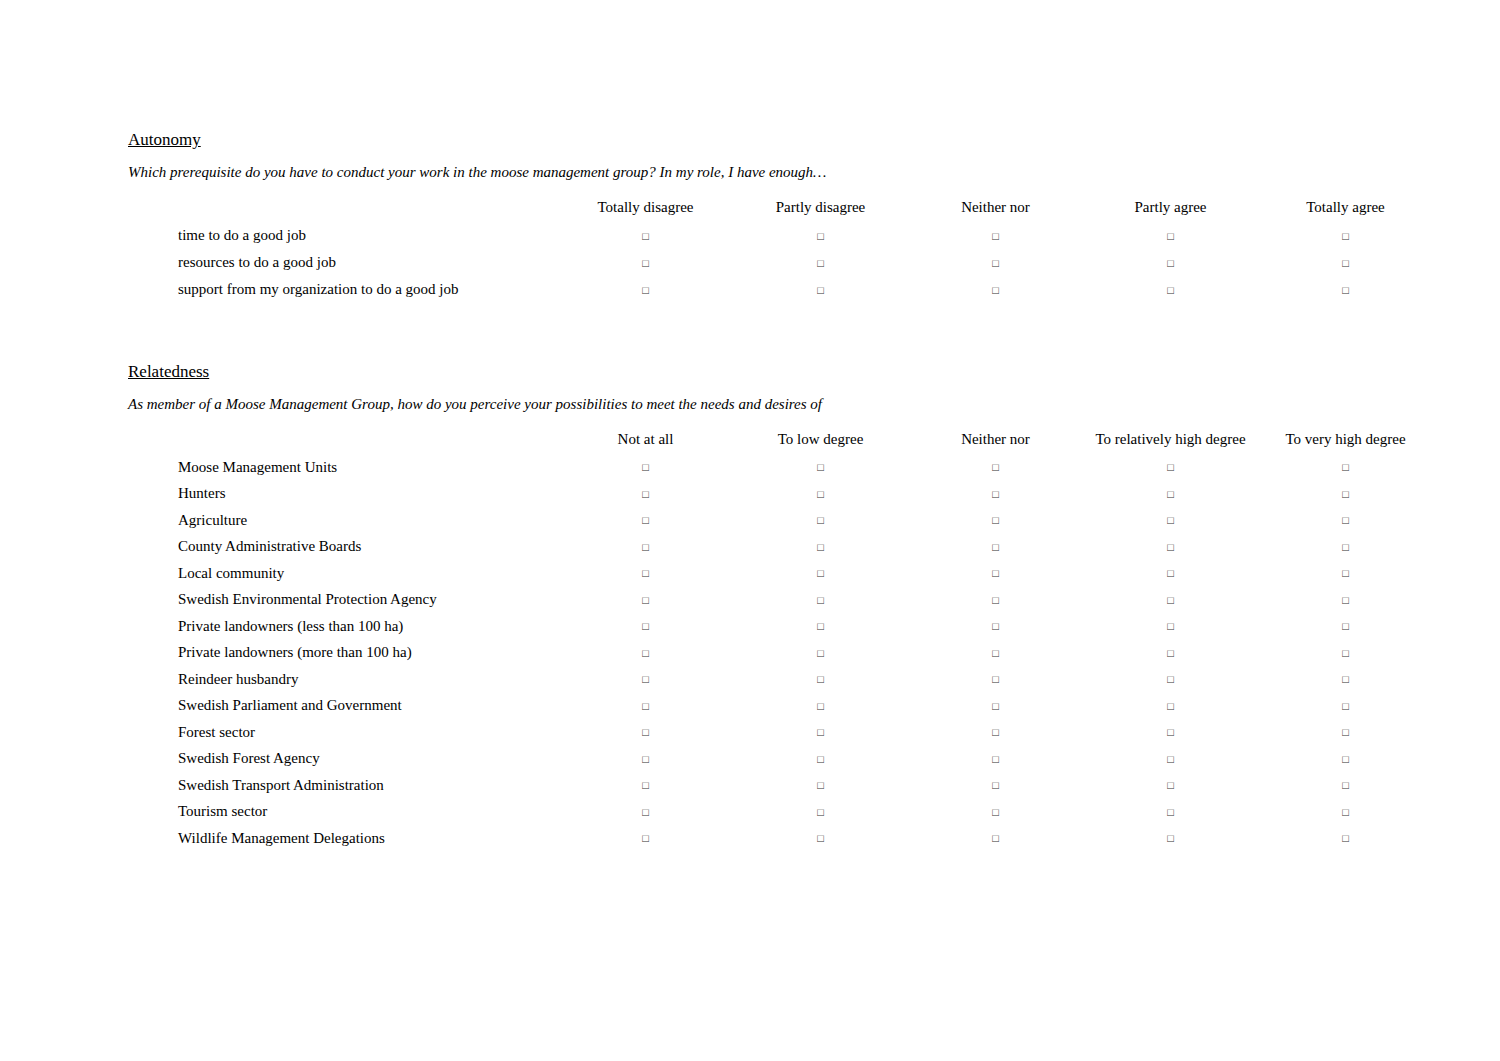Autonomy
Which prerequisite do you have to conduct your work in the moose management group? In my role, I have enough…
| | Totally disagree | Partly disagree | Neither nor | Partly agree | Totally agree |
| --- | --- | --- | --- | --- | --- |
| time to do a good job | □ | □ | □ | □ | □ |
| resources to do a good job | □ | □ | □ | □ | □ |
| support from my organization to do a good job | □ | □ | □ | □ | □ |
Relatedness
As member of a Moose Management Group, how do you perceive your possibilities to meet the needs and desires of
| | Not at all | To low degree | Neither nor | To relatively high degree | To very high degree |
| --- | --- | --- | --- | --- | --- |
| Moose Management Units | □ | □ | □ | □ | □ |
| Hunters | □ | □ | □ | □ | □ |
| Agriculture | □ | □ | □ | □ | □ |
| County Administrative Boards | □ | □ | □ | □ | □ |
| Local community | □ | □ | □ | □ | □ |
| Swedish Environmental Protection Agency | □ | □ | □ | □ | □ |
| Private landowners (less than 100 ha) | □ | □ | □ | □ | □ |
| Private landowners (more than 100 ha) | □ | □ | □ | □ | □ |
| Reindeer husbandry | □ | □ | □ | □ | □ |
| Swedish Parliament and Government | □ | □ | □ | □ | □ |
| Forest sector | □ | □ | □ | □ | □ |
| Swedish Forest Agency | □ | □ | □ | □ | □ |
| Swedish Transport Administration | □ | □ | □ | □ | □ |
| Tourism sector | □ | □ | □ | □ | □ |
| Wildlife Management Delegations | □ | □ | □ | □ | □ |